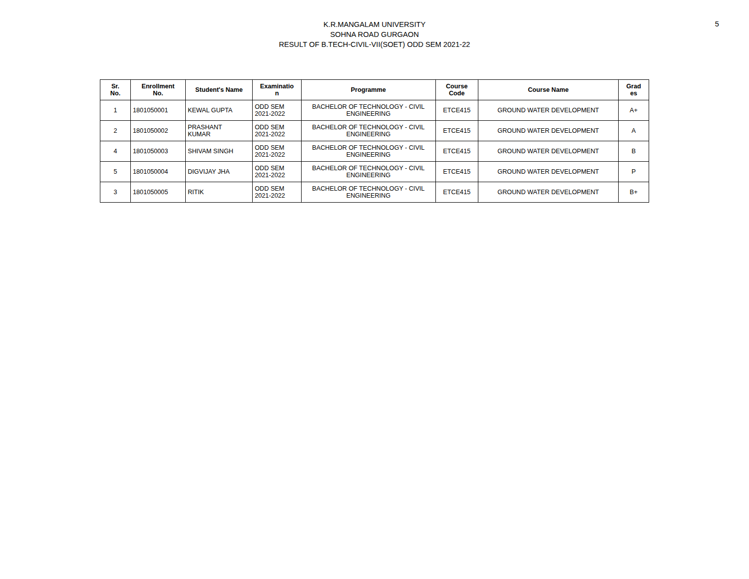5
K.R.MANGALAM UNIVERSITY
SOHNA ROAD GURGAON
RESULT OF B.TECH-CIVIL-VII(SOET) ODD SEM 2021-22
| Sr. No. | Enrollment No. | Student's Name | Examinatio n | Programme | Course Code | Course Name | Grad es |
| --- | --- | --- | --- | --- | --- | --- | --- |
| 1 | 1801050001 | KEWAL GUPTA | ODD SEM 2021-2022 | BACHELOR OF TECHNOLOGY - CIVIL ENGINEERING | ETCE415 | GROUND WATER DEVELOPMENT | A+ |
| 2 | 1801050002 | PRASHANT KUMAR | ODD SEM 2021-2022 | BACHELOR OF TECHNOLOGY - CIVIL ENGINEERING | ETCE415 | GROUND WATER DEVELOPMENT | A |
| 4 | 1801050003 | SHIVAM SINGH | ODD SEM 2021-2022 | BACHELOR OF TECHNOLOGY - CIVIL ENGINEERING | ETCE415 | GROUND WATER DEVELOPMENT | B |
| 5 | 1801050004 | DIGVIJAY JHA | ODD SEM 2021-2022 | BACHELOR OF TECHNOLOGY - CIVIL ENGINEERING | ETCE415 | GROUND WATER DEVELOPMENT | P |
| 3 | 1801050005 | RITIK | ODD SEM 2021-2022 | BACHELOR OF TECHNOLOGY - CIVIL ENGINEERING | ETCE415 | GROUND WATER DEVELOPMENT | B+ |